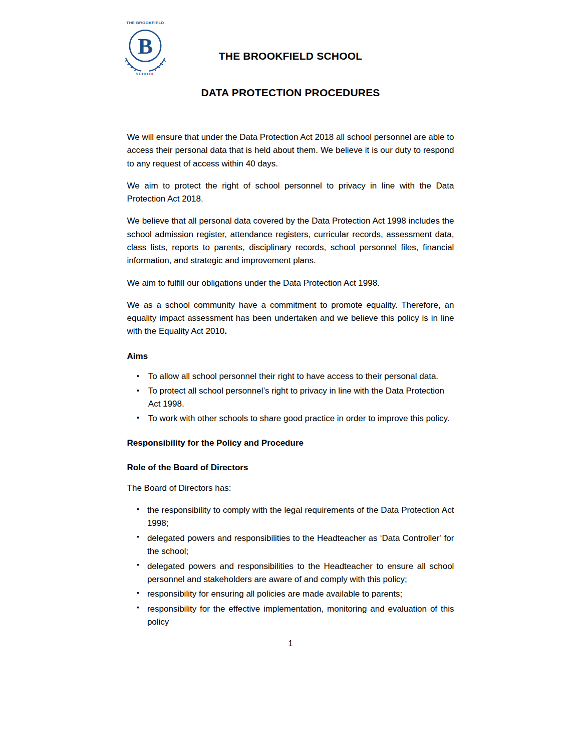THE BROOKFIELD B SCHOOL
THE BROOKFIELD SCHOOL
DATA PROTECTION PROCEDURES
We will ensure that under the Data Protection Act 2018 all school personnel are able to access their personal data that is held about them. We believe it is our duty to respond to any request of access within 40 days.
We aim to protect the right of school personnel to privacy in line with the Data Protection Act 2018.
We believe that all personal data covered by the Data Protection Act 1998 includes the school admission register, attendance registers, curricular records, assessment data, class lists, reports to parents, disciplinary records, school personnel files, financial information, and strategic and improvement plans.
We aim to fulfill our obligations under the Data Protection Act 1998.
We as a school community have a commitment to promote equality. Therefore, an equality impact assessment has been undertaken and we believe this policy is in line with the Equality Act 2010.
Aims
To allow all school personnel their right to have access to their personal data.
To protect all school personnel’s right to privacy in line with the Data Protection Act 1998.
To work with other schools to share good practice in order to improve this policy.
Responsibility for the Policy and Procedure
Role of the Board of Directors
The Board of Directors has:
the responsibility to comply with the legal requirements of the Data Protection Act 1998;
delegated powers and responsibilities to the Headteacher as ‘Data Controller’ for the school;
delegated powers and responsibilities to the Headteacher to ensure all school personnel and stakeholders are aware of and comply with this policy;
responsibility for ensuring all policies are made available to parents;
responsibility for the effective implementation, monitoring and evaluation of this policy
1